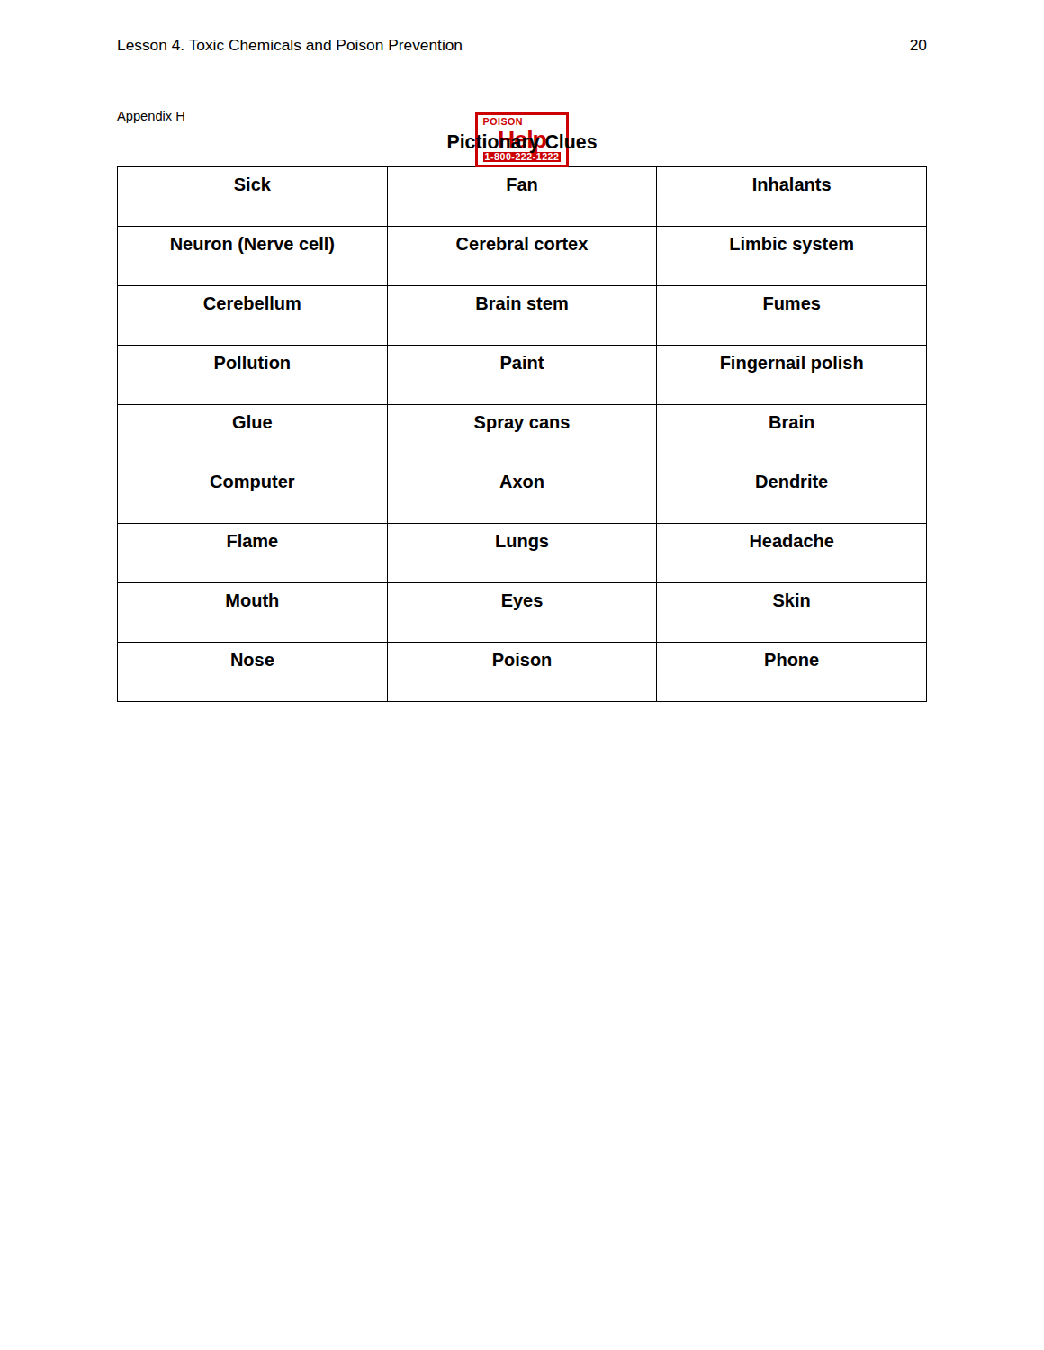Lesson 4. Toxic Chemicals and Poison Prevention 20
Appendix H
POISON Help 1-800-222-1222
Pictionary Clues
| Sick | Fan | Inhalants |
| Neuron (Nerve cell) | Cerebral cortex | Limbic system |
| Cerebellum | Brain stem | Fumes |
| Pollution | Paint | Fingernail polish |
| Glue | Spray cans | Brain |
| Computer | Axon | Dendrite |
| Flame | Lungs | Headache |
| Mouth | Eyes | Skin |
| Nose | Poison | Phone |